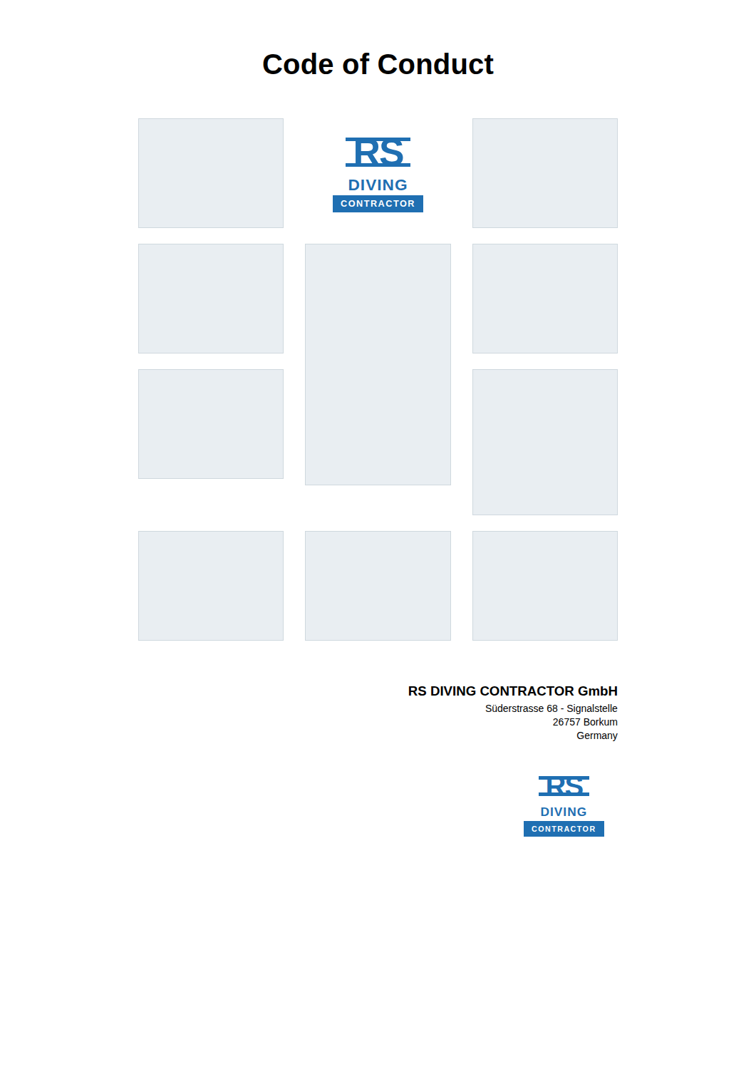Code of Conduct
RS
DIVING
CONTRACTOR
RS DIVING CONTRACTOR GmbH
Süderstrasse 68 - Signalstelle
26757 Borkum
Germany
RS
DIVING
CONTRACTOR